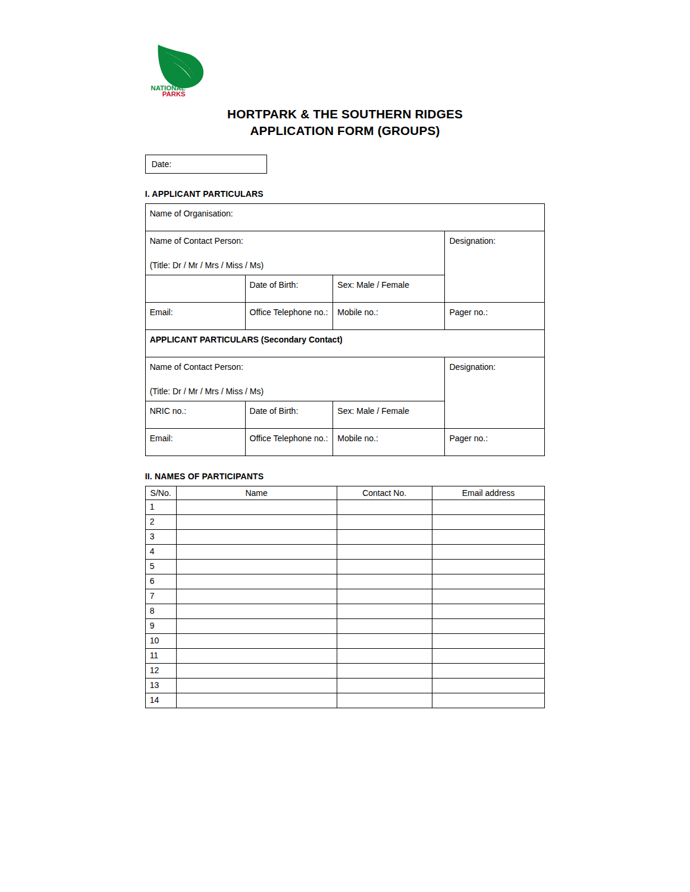NATIONAL PARKS
HORTPARK & THE SOUTHERN RIDGES
APPLICATION FORM (GROUPS)
Date:
I. APPLICANT PARTICULARS
| Name of Organisation: |
| Name of Contact Person: (Title: Dr / Mr / Mrs / Miss / Ms) | Designation: |
| | Date of Birth: | Sex: Male / Female |
| Email: | Office Telephone no.: | Mobile no.: | Pager no.: |
| APPLICANT PARTICULARS (Secondary Contact) |
| Name of Contact Person: (Title: Dr / Mr / Mrs / Miss / Ms) | Designation: |
| NRIC no.: | Date of Birth: | Sex: Male / Female |
| Email: | Office Telephone no.: | Mobile no.: | Pager no.: |
II. NAMES OF PARTICIPANTS
| S/No. | Name | Contact No. | Email address |
| --- | --- | --- | --- |
| 1 | | | |
| 2 | | | |
| 3 | | | |
| 4 | | | |
| 5 | | | |
| 6 | | | |
| 7 | | | |
| 8 | | | |
| 9 | | | |
| 10 | | | |
| 11 | | | |
| 12 | | | |
| 13 | | | |
| 14 | | | |